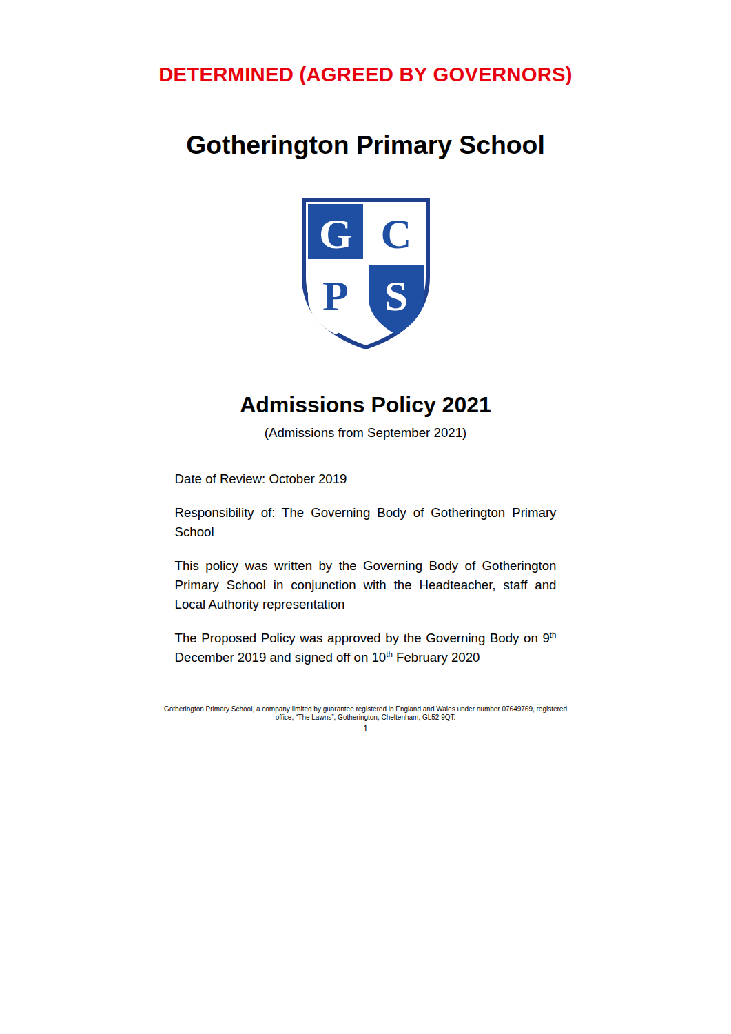DETERMINED (AGREED BY GOVERNORS)
Gotherington Primary School
School crest with letters G C P S G C P S
Admissions Policy 2021
(Admissions from September 2021)
Date of Review: October 2019
Responsibility of: The Governing Body of Gotherington Primary School
This policy was written by the Governing Body of Gotherington Primary School in conjunction with the Headteacher, staff and Local Authority representation
The Proposed Policy was approved by the Governing Body on 9th December 2019 and signed off on 10th February 2020
Gotherington Primary School, a company limited by guarantee registered in England and Wales under number 07649769, registered office, “The Lawns”, Gotherington, Cheltenham, GL52 9QT.
1